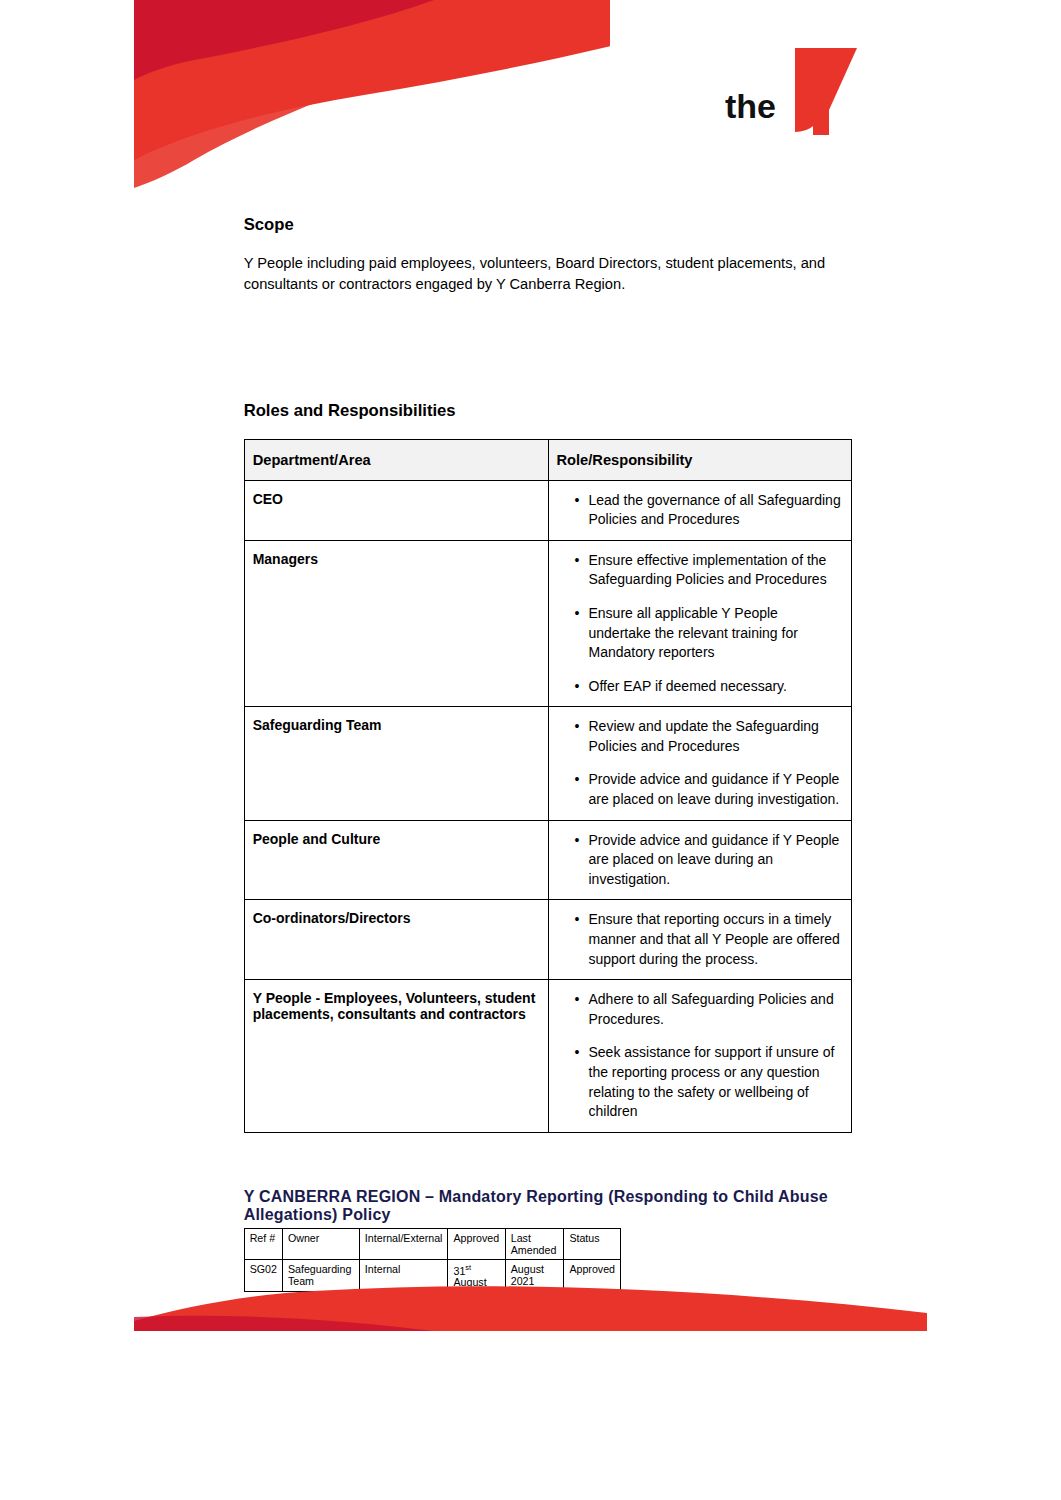the
Scope
Y People including paid employees, volunteers, Board Directors, student placements, and consultants or contractors engaged by Y Canberra Region.
Roles and Responsibilities
| Department/Area | Role/Responsibility |
| --- | --- |
| CEO | Lead the governance of all Safeguarding Policies and Procedures |
| Managers | Ensure effective implementation of the Safeguarding Policies and Procedures Ensure all applicable Y People undertake the relevant training for Mandatory reporters Offer EAP if deemed necessary. |
| Safeguarding Team | Review and update the Safeguarding Policies and Procedures Provide advice and guidance if Y People are placed on leave during investigation. |
| People and Culture | Provide advice and guidance if Y People are placed on leave during an investigation. |
| Co-ordinators/Directors | Ensure that reporting occurs in a timely manner and that all Y People are offered support during the process. |
| Y People - Employees, Volunteers, student placements, consultants and contractors | Adhere to all Safeguarding Policies and Procedures. Seek assistance for support if unsure of the reporting process or any question relating to the safety or wellbeing of children |
Y CANBERRA REGION – Mandatory Reporting (Responding to Child Abuse Allegations) Policy
| Ref # | Owner | Internal/External | Approved | Last Amended | Status |
| --- | --- | --- | --- | --- | --- |
| SG02 | Safeguarding Team | Internal | 31 st August | August 2021 | Approved |
Page 12 of 13